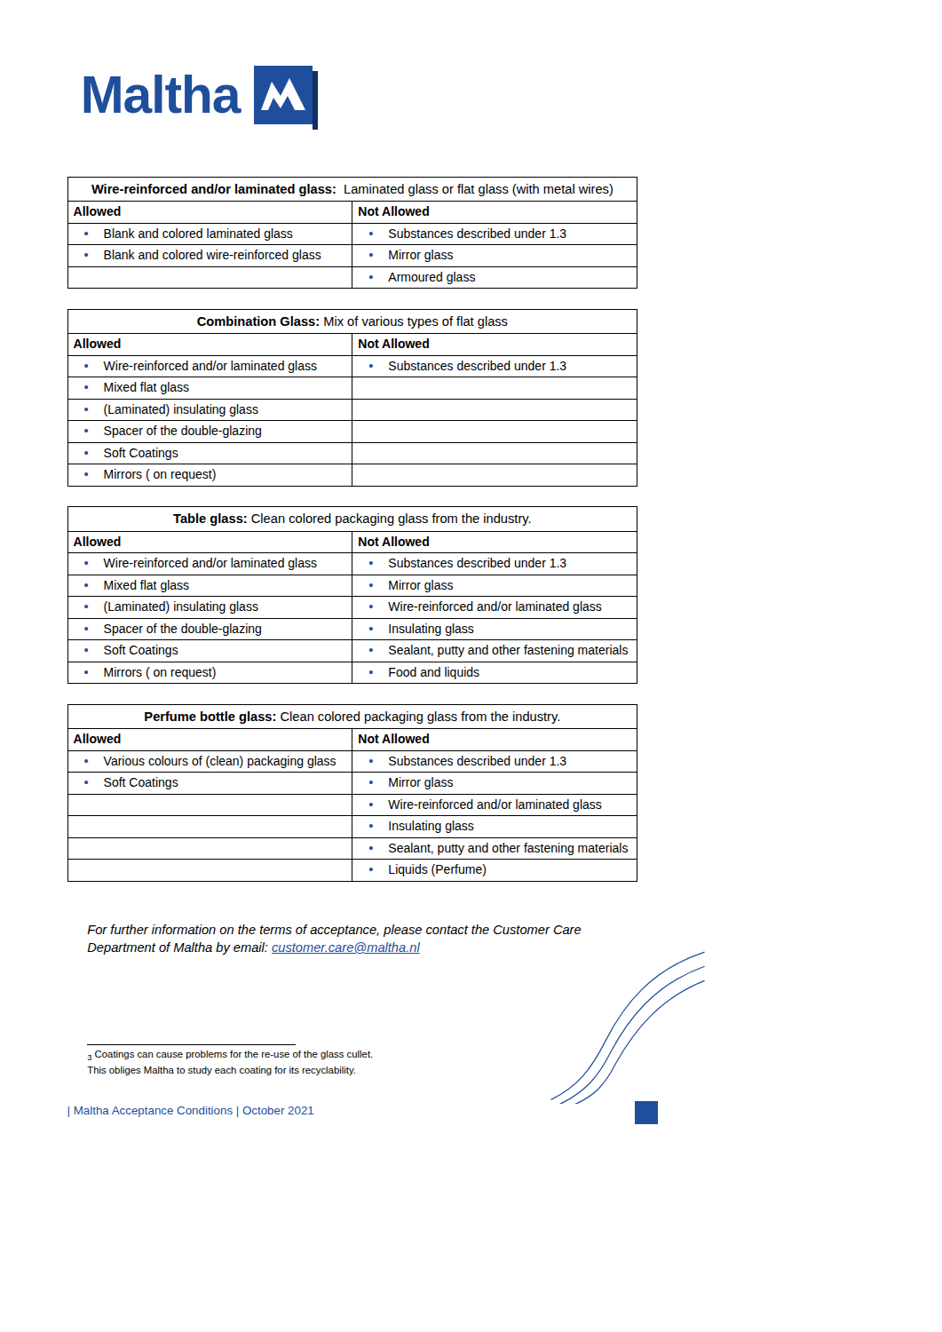Maltha
| Wire-reinforced and/or laminated glass: Laminated glass or flat glass (with metal wires) |
| --- |
| Allowed | Not Allowed |
| Blank and colored laminated glass | Substances described under 1.3 |
| Blank and colored wire-reinforced glass | Mirror glass |
| | Armoured glass |
| Combination Glass: Mix of various types of flat glass |
| --- |
| Allowed | Not Allowed |
| Wire-reinforced and/or laminated glass | Substances described under 1.3 |
| Mixed flat glass | |
| (Laminated) insulating glass | |
| Spacer of the double-glazing | |
| Soft Coatings | |
| Mirrors ( on request) | |
| Table glass: Clean colored packaging glass from the industry. |
| --- |
| Allowed | Not Allowed |
| Wire-reinforced and/or laminated glass | Substances described under 1.3 |
| Mixed flat glass | Mirror glass |
| (Laminated) insulating glass | Wire-reinforced and/or laminated glass |
| Spacer of the double-glazing | Insulating glass |
| Soft Coatings | Sealant, putty and other fastening materials |
| Mirrors ( on request) | Food and liquids |
| Perfume bottle glass: Clean colored packaging glass from the industry. |
| --- |
| Allowed | Not Allowed |
| Various colours of (clean) packaging glass | Substances described under 1.3 |
| Soft Coatings | Mirror glass |
| | Wire-reinforced and/or laminated glass |
| | Insulating glass |
| | Sealant, putty and other fastening materials |
| | Liquids (Perfume) |
For further information on the terms of acceptance, please contact the Customer Care Department of Maltha by email: customer.care@maltha.nl
3 Coatings can cause problems for the re-use of the glass cullet.
This obliges Maltha to study each coating for its recyclability.
| Maltha Acceptance Conditions | October 2021